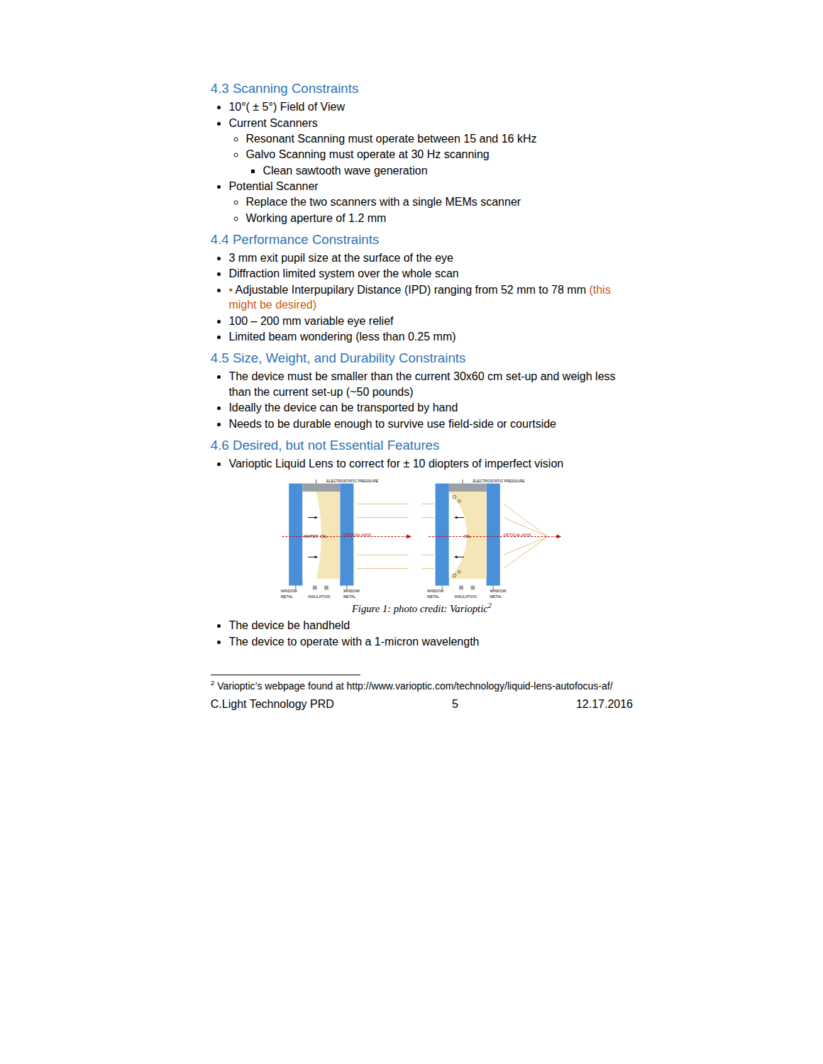4.3 Scanning Constraints
10°( ± 5°) Field of View
Current Scanners
Resonant Scanning must operate between 15 and 16 kHz
Galvo Scanning must operate at 30 Hz scanning
Clean sawtooth wave generation
Potential Scanner
Replace the two scanners with a single MEMs scanner
Working aperture of 1.2 mm
4.4 Performance Constraints
3 mm exit pupil size at the surface of the eye
Diffraction limited system over the whole scan
• Adjustable Interpupilary Distance (IPD) ranging from 52 mm to 78 mm (this might be desired)
100 – 200 mm variable eye relief
Limited beam wondering (less than 0.25 mm)
4.5 Size, Weight, and Durability Constraints
The device must be smaller than the current 30x60 cm set-up and weigh less than the current set-up (~50 pounds)
Ideally the device can be transported by hand
Needs to be durable enough to survive use field-side or courtside
4.6 Desired, but not Essential Features
Varioptic Liquid Lens to correct for ± 10 diopters of imperfect vision
WATER OIL OPTICAL AXIS ELECTROSTATIC PRESSURE WINDOW WINDOW METAL METAL INSULATION OIL OPTICAL AXIS ELECTROSTATIC PRESSURE WINDOW WINDOW METAL METAL INSULATION
Figure 1: photo credit: Varioptic2
The device be handheld
The device to operate with a 1-micron wavelength
2 Varioptic’s webpage found at http://www.varioptic.com/technology/liquid-lens-autofocus-af/
C.Light Technology PRD 5 12.17.2016